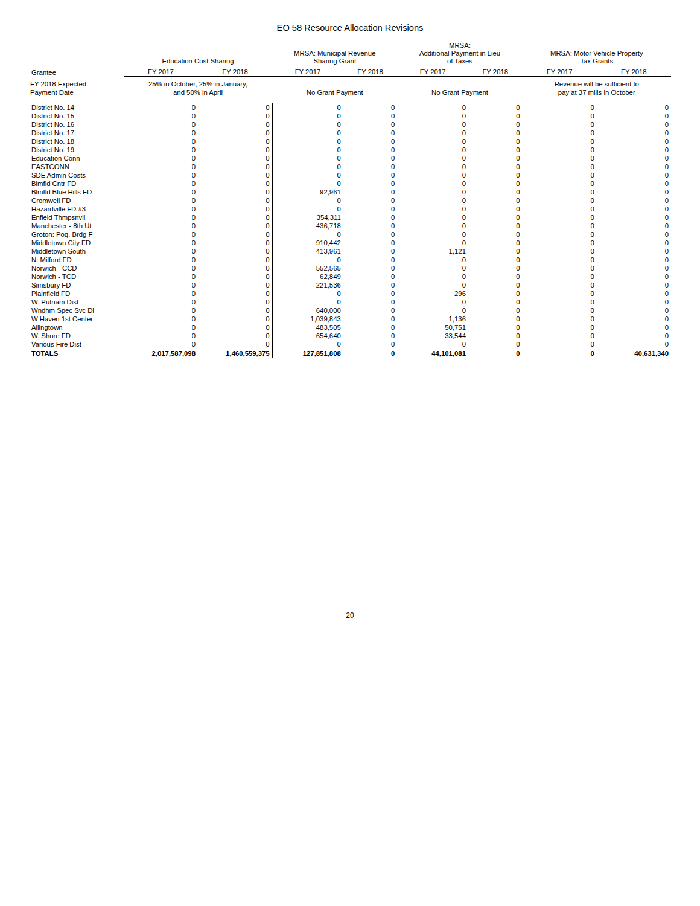EO 58 Resource Allocation Revisions
| | Education Cost Sharing | MRSA: Municipal Revenue Sharing Grant | MRSA: Additional Payment in Lieu of Taxes | MRSA: Motor Vehicle Property Tax Grants |
| --- | --- | --- | --- | --- |
| Grantee | FY 2017 | FY 2018 | FY 2017 | FY 2018 | FY 2017 | FY 2018 | FY 2017 | FY 2018 |
| FY 2018 Expected Payment Date | 25% in October, 25% in January, and 50% in April | No Grant Payment | No Grant Payment | Revenue will be sufficient to pay at 37 mills in October |
| District No. 14 | 0 | 0 | 0 | 0 | 0 | 0 | 0 | 0 |
| District No. 15 | 0 | 0 | 0 | 0 | 0 | 0 | 0 | 0 |
| District No. 16 | 0 | 0 | 0 | 0 | 0 | 0 | 0 | 0 |
| District No. 17 | 0 | 0 | 0 | 0 | 0 | 0 | 0 | 0 |
| District No. 18 | 0 | 0 | 0 | 0 | 0 | 0 | 0 | 0 |
| District No. 19 | 0 | 0 | 0 | 0 | 0 | 0 | 0 | 0 |
| Education Conn | 0 | 0 | 0 | 0 | 0 | 0 | 0 | 0 |
| EASTCONN | 0 | 0 | 0 | 0 | 0 | 0 | 0 | 0 |
| SDE Admin Costs | 0 | 0 | 0 | 0 | 0 | 0 | 0 | 0 |
| Blmfld Cntr FD | 0 | 0 | 0 | 0 | 0 | 0 | 0 | 0 |
| Blmfld Blue Hills FD | 0 | 0 | 92,961 | 0 | 0 | 0 | 0 | 0 |
| Cromwell FD | 0 | 0 | 0 | 0 | 0 | 0 | 0 | 0 |
| Hazardville FD #3 | 0 | 0 | 0 | 0 | 0 | 0 | 0 | 0 |
| Enfield Thmpsnvll | 0 | 0 | 354,311 | 0 | 0 | 0 | 0 | 0 |
| Manchester - 8th Ut | 0 | 0 | 436,718 | 0 | 0 | 0 | 0 | 0 |
| Groton: Poq. Brdg F | 0 | 0 | 0 | 0 | 0 | 0 | 0 | 0 |
| Middletown City FD | 0 | 0 | 910,442 | 0 | 0 | 0 | 0 | 0 |
| Middletown South | 0 | 0 | 413,961 | 0 | 1,121 | 0 | 0 | 0 |
| N. Milford FD | 0 | 0 | 0 | 0 | 0 | 0 | 0 | 0 |
| Norwich - CCD | 0 | 0 | 552,565 | 0 | 0 | 0 | 0 | 0 |
| Norwich - TCD | 0 | 0 | 62,849 | 0 | 0 | 0 | 0 | 0 |
| Simsbury FD | 0 | 0 | 221,536 | 0 | 0 | 0 | 0 | 0 |
| Plainfield FD | 0 | 0 | 0 | 0 | 296 | 0 | 0 | 0 |
| W. Putnam Dist | 0 | 0 | 0 | 0 | 0 | 0 | 0 | 0 |
| Wndhm Spec Svc Di | 0 | 0 | 640,000 | 0 | 0 | 0 | 0 | 0 |
| W Haven 1st Center | 0 | 0 | 1,039,843 | 0 | 1,136 | 0 | 0 | 0 |
| Allingtown | 0 | 0 | 483,505 | 0 | 50,751 | 0 | 0 | 0 |
| W. Shore FD | 0 | 0 | 654,640 | 0 | 33,544 | 0 | 0 | 0 |
| Various Fire Dist | 0 | 0 | 0 | 0 | 0 | 0 | 0 | 0 |
| TOTALS | 2,017,587,098 | 1,460,559,375 | 127,851,808 | 0 | 44,101,081 | 0 | 0 | 40,631,340 |
20